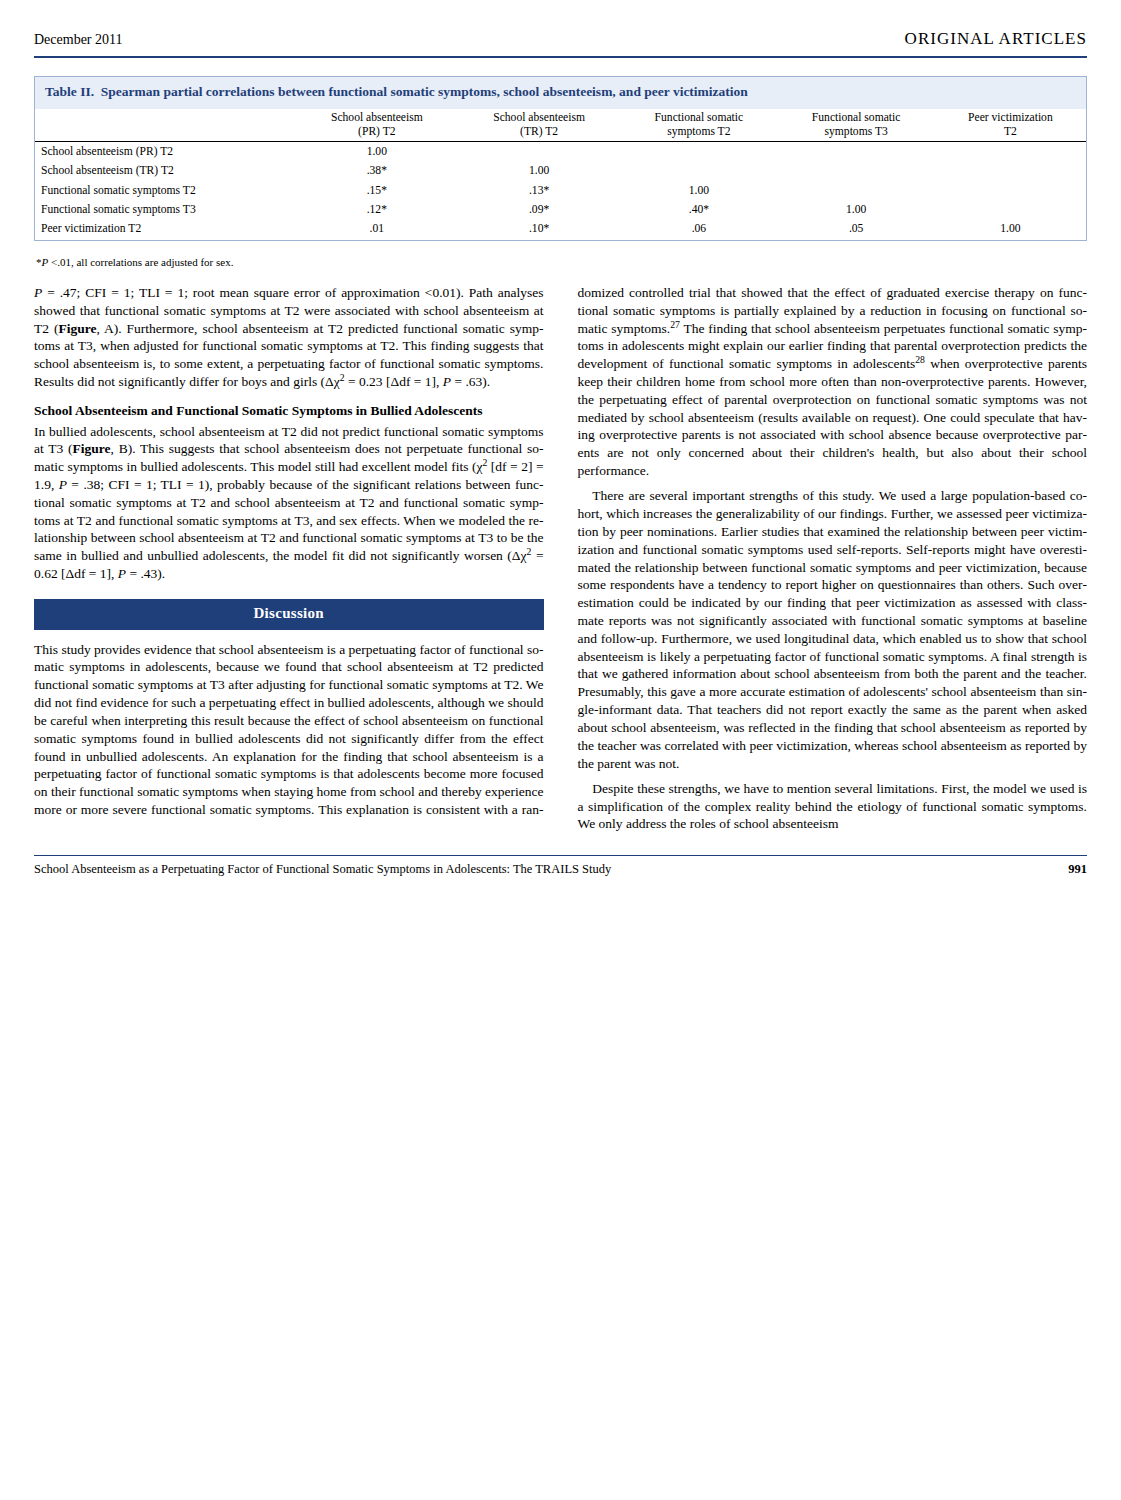December 2011
ORIGINAL ARTICLES
Table II. Spearman partial correlations between functional somatic symptoms, school absenteeism, and peer victimization
| | School absenteeism (PR) T2 | School absenteeism (TR) T2 | Functional somatic symptoms T2 | Functional somatic symptoms T3 | Peer victimization T2 |
| --- | --- | --- | --- | --- | --- |
| School absenteeism (PR) T2 | 1.00 | | | | |
| School absenteeism (TR) T2 | .38* | 1.00 | | | |
| Functional somatic symptoms T2 | .15* | .13* | 1.00 | | |
| Functional somatic symptoms T3 | .12* | .09* | .40* | 1.00 | |
| Peer victimization T2 | .01 | .10* | .06 | .05 | 1.00 |
*P <.01, all correlations are adjusted for sex.
P = .47; CFI = 1; TLI = 1; root mean square error of approximation <0.01). Path analyses showed that functional somatic symptoms at T2 were associated with school absenteeism at T2 (Figure, A). Furthermore, school absenteeism at T2 predicted functional somatic symptoms at T3, when adjusted for functional somatic symptoms at T2. This finding suggests that school absenteeism is, to some extent, a perpetuating factor of functional somatic symptoms. Results did not significantly differ for boys and girls (Δχ2 = 0.23 [Δdf = 1], P = .63).
School Absenteeism and Functional Somatic Symptoms in Bullied Adolescents
In bullied adolescents, school absenteeism at T2 did not predict functional somatic symptoms at T3 (Figure, B). This suggests that school absenteeism does not perpetuate functional somatic symptoms in bullied adolescents. This model still had excellent model fits (χ2 [df = 2] = 1.9, P = .38; CFI = 1; TLI = 1), probably because of the significant relations between functional somatic symptoms at T2 and school absenteeism at T2 and functional somatic symptoms at T2 and functional somatic symptoms at T3, and sex effects. When we modeled the relationship between school absenteeism at T2 and functional somatic symptoms at T3 to be the same in bullied and unbullied adolescents, the model fit did not significantly worsen (Δχ2 = 0.62 [Δdf = 1], P = .43).
Discussion
This study provides evidence that school absenteeism is a perpetuating factor of functional somatic symptoms in adolescents, because we found that school absenteeism at T2 predicted functional somatic symptoms at T3 after adjusting for functional somatic symptoms at T2. We did not find evidence for such a perpetuating effect in bullied adolescents, although we should be careful when interpreting this result because the effect of school absenteeism on functional somatic symptoms found in bullied adolescents did not significantly differ from the effect found in unbullied adolescents. An explanation for the finding that school absenteeism is a perpetuating factor of functional somatic symptoms is that adolescents become more focused on their functional somatic symptoms when staying home from school and thereby experience more or more severe functional somatic symptoms. This explanation is consistent with a randomized controlled trial that showed that the effect of graduated exercise therapy on functional somatic symptoms is partially explained by a reduction in focusing on functional somatic symptoms.27 The finding that school absenteeism perpetuates functional somatic symptoms in adolescents might explain our earlier finding that parental overprotection predicts the development of functional somatic symptoms in adolescents28 when overprotective parents keep their children home from school more often than non-overprotective parents. However, the perpetuating effect of parental overprotection on functional somatic symptoms was not mediated by school absenteeism (results available on request). One could speculate that having overprotective parents is not associated with school absence because overprotective parents are not only concerned about their children's health, but also about their school performance.
There are several important strengths of this study. We used a large population-based cohort, which increases the generalizability of our findings. Further, we assessed peer victimization by peer nominations. Earlier studies that examined the relationship between peer victimization and functional somatic symptoms used self-reports. Self-reports might have overestimated the relationship between functional somatic symptoms and peer victimization, because some respondents have a tendency to report higher on questionnaires than others. Such overestimation could be indicated by our finding that peer victimization as assessed with classmate reports was not significantly associated with functional somatic symptoms at baseline and follow-up. Furthermore, we used longitudinal data, which enabled us to show that school absenteeism is likely a perpetuating factor of functional somatic symptoms. A final strength is that we gathered information about school absenteeism from both the parent and the teacher. Presumably, this gave a more accurate estimation of adolescents' school absenteeism than single-informant data. That teachers did not report exactly the same as the parent when asked about school absenteeism, was reflected in the finding that school absenteeism as reported by the teacher was correlated with peer victimization, whereas school absenteeism as reported by the parent was not.
Despite these strengths, we have to mention several limitations. First, the model we used is a simplification of the complex reality behind the etiology of functional somatic symptoms. We only address the roles of school absenteeism
School Absenteeism as a Perpetuating Factor of Functional Somatic Symptoms in Adolescents: The TRAILS Study
991